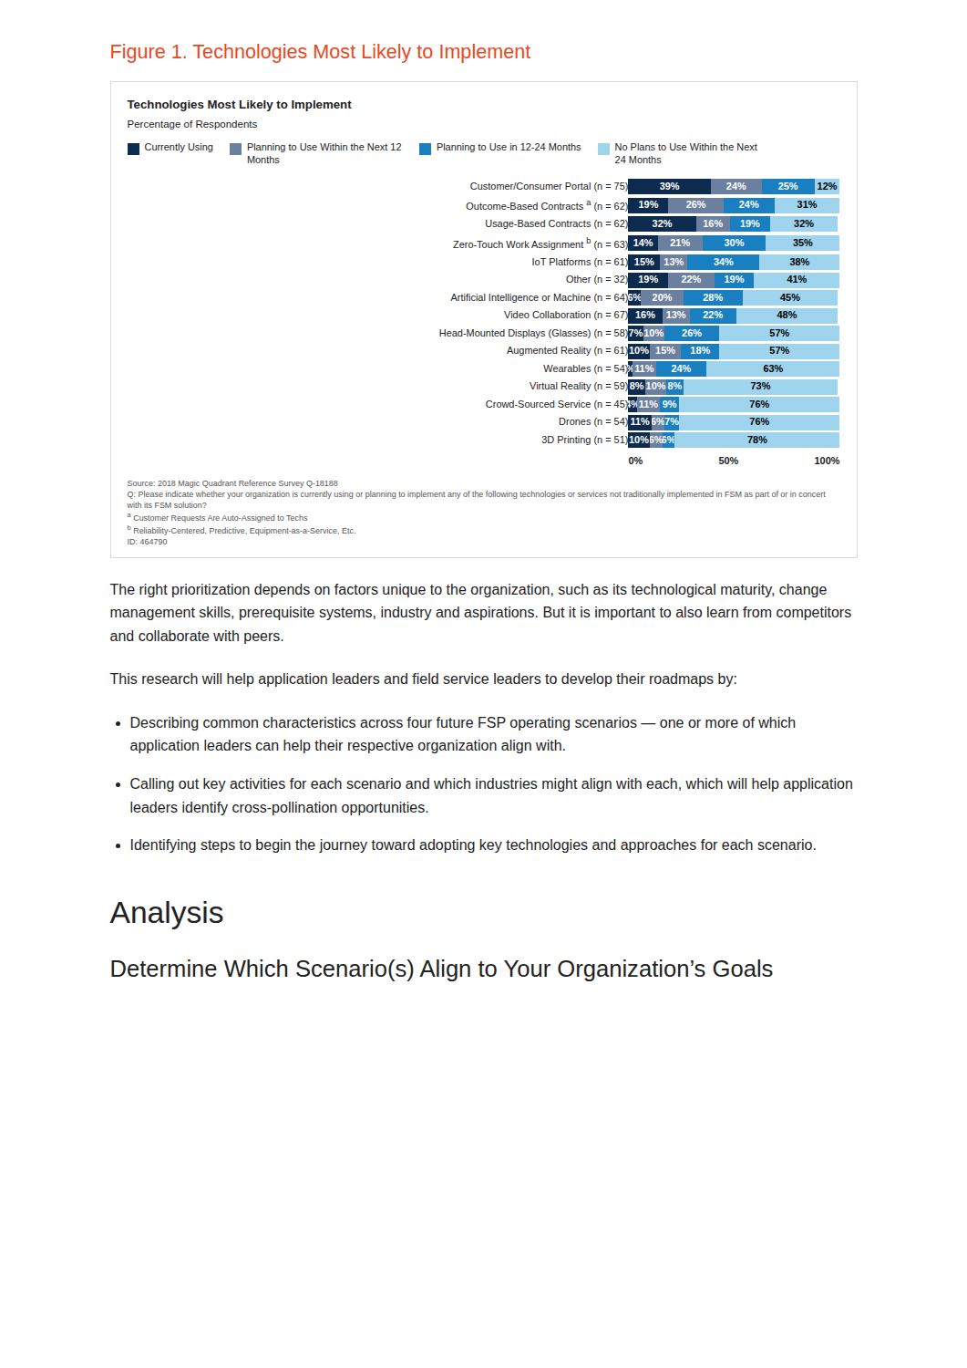Figure 1. Technologies Most Likely to Implement
Technologies Most Likely to Implement
Percentage of Respondents
Currently Using
Planning to Use Within the Next 12 Months
Planning to Use in 12-24 Months
No Plans to Use Within the Next 24 Months
| Customer/Consumer Portal (n = 75) | 39% 24% 25% 12% |
| Outcome-Based Contracts a (n = 62) | 19% 26% 24% 31% |
| Usage-Based Contracts (n = 62) | 32% 16% 19% 32% |
| Zero-Touch Work Assignment b (n = 63) | 14% 21% 30% 35% |
| IoT Platforms (n = 61) | 15% 13% 34% 38% |
| Other (n = 32) | 19% 22% 19% 41% |
| Artificial Intelligence or Machine (n = 64) | 6% 20% 28% 45% |
| Video Collaboration (n = 67) | 16% 13% 22% 48% |
| Head-Mounted Displays (Glasses) (n = 58) | 7% 10% 26% 57% |
| Augmented Reality (n = 61) | 10% 15% 18% 57% |
| Wearables (n = 54) | % 11% 24% 63% |
| Virtual Reality (n = 59) | 8% 10% 8% 73% |
| Crowd-Sourced Service (n = 45) | 4% 11% 9% 76% |
| Drones (n = 54) | 11% 6% 7% 76% |
| 3D Printing (n = 51) | 10% 6% 6% 78% |
| | 0% 50% 100% |
Source: 2018 Magic Quadrant Reference Survey Q-18188
Q: Please indicate whether your organization is currently using or planning to implement any of the following technologies or services not traditionally implemented in FSM as part of or in concert with its FSM solution?
a Customer Requests Are Auto-Assigned to Techs
b Reliability-Centered, Predictive, Equipment-as-a-Service, Etc.
ID: 464790
The right prioritization depends on factors unique to the organization, such as its technological maturity, change management skills, prerequisite systems, industry and aspirations. But it is important to also learn from competitors and collaborate with peers.
This research will help application leaders and field service leaders to develop their roadmaps by:
Describing common characteristics across four future FSP operating scenarios — one or more of which application leaders can help their respective organization align with.
Calling out key activities for each scenario and which industries might align with each, which will help application leaders identify cross-pollination opportunities.
Identifying steps to begin the journey toward adopting key technologies and approaches for each scenario.
Analysis
Determine Which Scenario(s) Align to Your Organization’s Goals